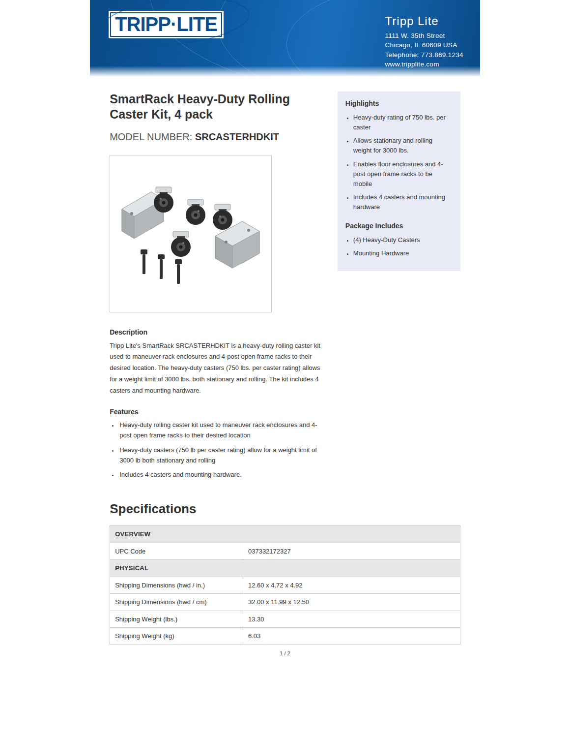TRIPP·LITE
Tripp Lite
1111 W. 35th Street
Chicago, IL 60609 USA
Telephone: 773.869.1234
www.tripplite.com
SmartRack Heavy-Duty Rolling Caster Kit, 4 pack
MODEL NUMBER: SRCASTERHDKIT
Description
Tripp Lite's SmartRack SRCASTERHDKIT is a heavy-duty rolling caster kit used to maneuver rack enclosures and 4-post open frame racks to their desired location. The heavy-duty casters (750 lbs. per caster rating) allows for a weight limit of 3000 lbs. both stationary and rolling. The kit includes 4 casters and mounting hardware.
Features
Heavy-duty rolling caster kit used to maneuver rack enclosures and 4-post open frame racks to their desired location
Heavy-duty casters (750 lb per caster rating) allow for a weight limit of 3000 lb both stationary and rolling
Includes 4 casters and mounting hardware.
Highlights
Heavy-duty rating of 750 lbs. per caster
Allows stationary and rolling weight for 3000 lbs.
Enables floor enclosures and 4-post open frame racks to be mobile
Includes 4 casters and mounting hardware
Package Includes
(4) Heavy-Duty Casters
Mounting Hardware
Specifications
| OVERVIEW |
| --- |
| UPC Code | 037332172327 |
| PHYSICAL |
| Shipping Dimensions (hwd / in.) | 12.60 x 4.72 x 4.92 |
| Shipping Dimensions (hwd / cm) | 32.00 x 11.99 x 12.50 |
| Shipping Weight (lbs.) | 13.30 |
| Shipping Weight (kg) | 6.03 |
1 / 2